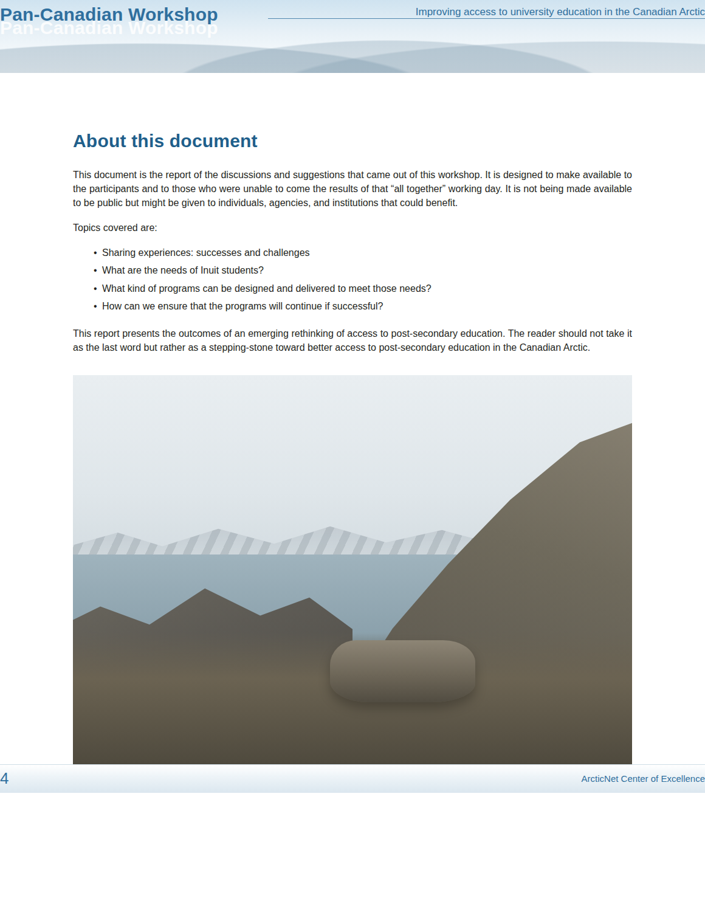Pan-Canadian Workshop Pan-Canadian Workshop
Improving access to university education in the Canadian Arctic
About this document
This document is the report of the discussions and suggestions that came out of this workshop. It is designed to make available to the participants and to those who were unable to come the results of that “all together” working day. It is not being made available to be public but might be given to individuals, agencies, and institutions that could benefit.
Topics covered are:
Sharing experiences: successes and challenges
What are the needs of Inuit students?
What kind of programs can be designed and delivered to meet those needs?
How can we ensure that the programs will continue if successful?
This report presents the outcomes of an emerging rethinking of access to post-secondary education. The reader should not take it as the last word but rather as a stepping-stone toward better access to post-secondary education in the Canadian Arctic.
4
ArcticNet Center of Excellence